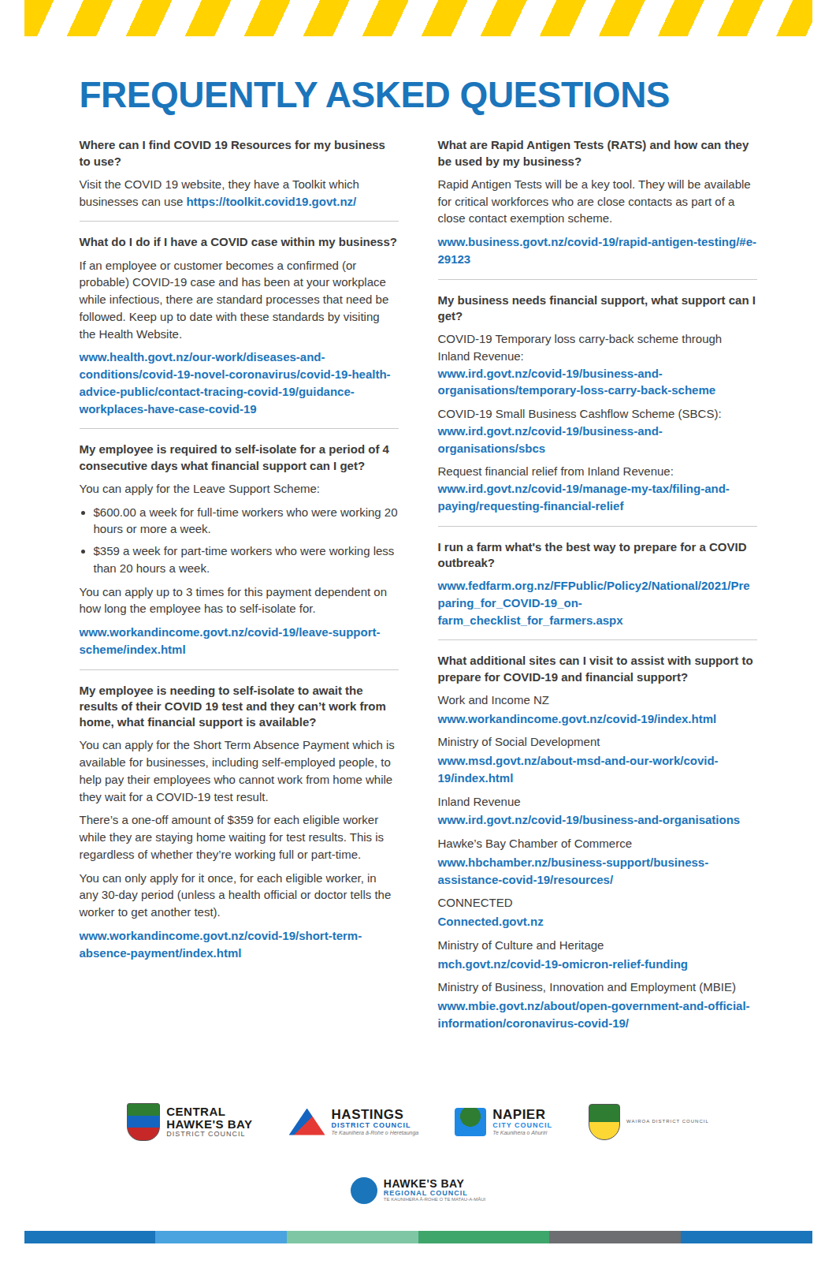FREQUENTLY ASKED QUESTIONS
Where can I find COVID 19 Resources for my business to use?
Visit the COVID 19 website, they have a Toolkit which businesses can use https://toolkit.covid19.govt.nz/
What do I do if I have a COVID case within my business?
If an employee or customer becomes a confirmed (or probable) COVID-19 case and has been at your workplace while infectious, there are standard processes that need be followed. Keep up to date with these standards by visiting the Health Website.
www.health.govt.nz/our-work/diseases-and-conditions/covid-19-novel-coronavirus/covid-19-health-advice-public/contact-tracing-covid-19/guidance-workplaces-have-case-covid-19
My employee is required to self-isolate for a period of 4 consecutive days what financial support can I get?
You can apply for the Leave Support Scheme:
$600.00 a week for full-time workers who were working 20 hours or more a week.
$359 a week for part-time workers who were working less than 20 hours a week.
You can apply up to 3 times for this payment dependent on how long the employee has to self-isolate for.
www.workandincome.govt.nz/covid-19/leave-support-scheme/index.html
My employee is needing to self-isolate to await the results of their COVID 19 test and they can’t work from home, what financial support is available?
You can apply for the Short Term Absence Payment which is available for businesses, including self-employed people, to help pay their employees who cannot work from home while they wait for a COVID-19 test result.
There’s a one-off amount of $359 for each eligible worker while they are staying home waiting for test results. This is regardless of whether they’re working full or part-time.
You can only apply for it once, for each eligible worker, in any 30-day period (unless a health official or doctor tells the worker to get another test).
www.workandincome.govt.nz/covid-19/short-term-absence-payment/index.html
What are Rapid Antigen Tests (RATS) and how can they be used by my business?
Rapid Antigen Tests will be a key tool. They will be available for critical workforces who are close contacts as part of a close contact exemption scheme.
www.business.govt.nz/covid-19/rapid-antigen-testing/#e-29123
My business needs financial support, what support can I get?
COVID-19 Temporary loss carry-back scheme through Inland Revenue:
www.ird.govt.nz/covid-19/business-and-organisations/temporary-loss-carry-back-scheme
COVID-19 Small Business Cashflow Scheme (SBCS):
www.ird.govt.nz/covid-19/business-and-organisations/sbcs
Request financial relief from Inland Revenue:
www.ird.govt.nz/covid-19/manage-my-tax/filing-and-paying/requesting-financial-relief
I run a farm what's the best way to prepare for a COVID outbreak?
www.fedfarm.org.nz/FFPublic/Policy2/National/2021/Preparing_for_COVID-19_on-farm_checklist_for_farmers.aspx
What additional sites can I visit to assist with support to prepare for COVID-19 and financial support?
Work and Income NZ
www.workandincome.govt.nz/covid-19/index.html
Ministry of Social Development
www.msd.govt.nz/about-msd-and-our-work/covid-19/index.html
Inland Revenue
www.ird.govt.nz/covid-19/business-and-organisations
Hawke’s Bay Chamber of Commerce
www.hbchamber.nz/business-support/business-assistance-covid-19/resources/
CONNECTED
Connected.govt.nz
Ministry of Culture and Heritage
mch.govt.nz/covid-19-omicron-relief-funding
Ministry of Business, Innovation and Employment (MBIE)
www.mbie.govt.nz/about/open-government-and-official-information/coronavirus-covid-19/
CENTRAL HAWKE'S BAY
DISTRICT COUNCIL
HASTINGS
DISTRICT COUNCIL
Te Kaunihera ā-Rohe o Heretaunga
NAPIER
CITY COUNCIL
Te Kaunihera o Ahuriri
WAIROA DISTRICT COUNCIL
HAWKE'S BAY
REGIONAL COUNCIL
TE KAUNIHERA Ā-ROHE O TE MATAU-A-MĀUI